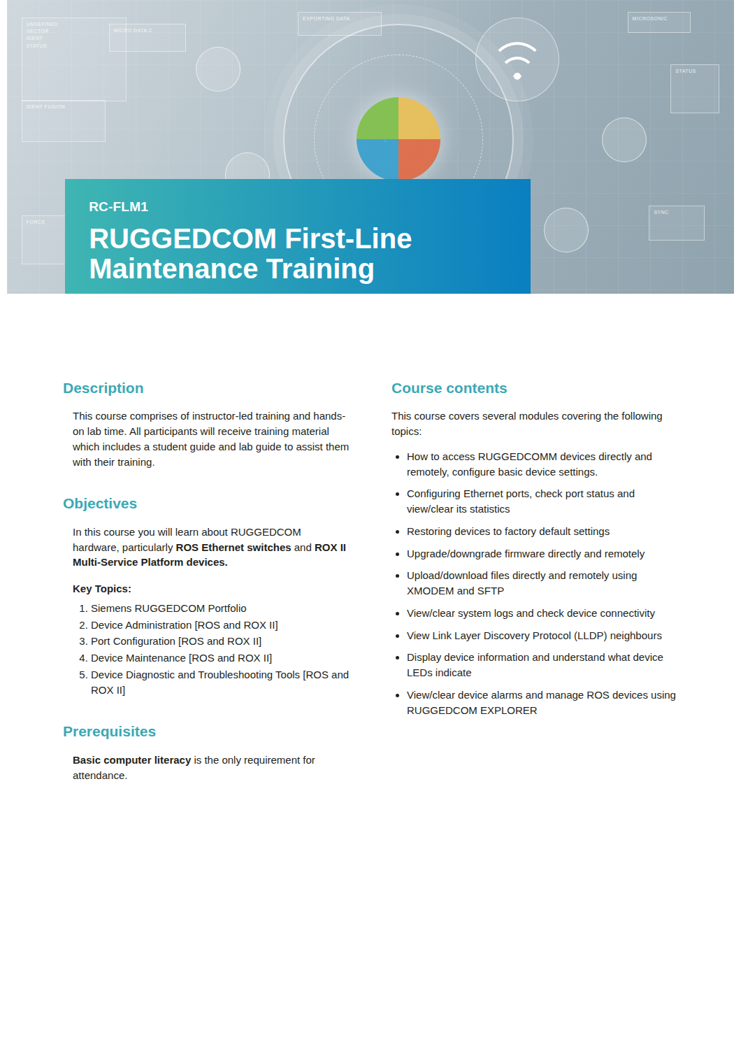Undefined
Vector
Ident
Status
Ident Fusion
Micro Data C
Exporting Data
Microsonic
Status
Force
RFID
Data Link
Sync
RC-FLM1
RUGGEDCOM First-Line
Maintenance Training
RUGGEDCOM - Industrial Networks Education
Description
This course comprises of instructor-led training and hands-on lab time. All participants will receive training material which includes a student guide and lab guide to assist them with their training.
Objectives
In this course you will learn about RUGGEDCOM hardware, particularly ROS Ethernet switches and ROX II Multi-Service Platform devices.
Key Topics:
Siemens RUGGEDCOM Portfolio
Device Administration [ROS and ROX II]
Port Configuration [ROS and ROX II]
Device Maintenance [ROS and ROX II]
Device Diagnostic and Troubleshooting Tools [ROS and ROX II]
Prerequisites
Basic computer literacy is the only requirement for attendance.
Course contents
This course covers several modules covering the following topics:
How to access RUGGEDCOMM devices directly and remotely, configure basic device settings.
Configuring Ethernet ports, check port status and view/clear its statistics
Restoring devices to factory default settings
Upgrade/downgrade firmware directly and remotely
Upload/download files directly and remotely using XMODEM and SFTP
View/clear system logs and check device connectivity
View Link Layer Discovery Protocol (LLDP) neighbours
Display device information and understand what device LEDs indicate
View/clear device alarms and manage ROS devices using RUGGEDCOM EXPLORER